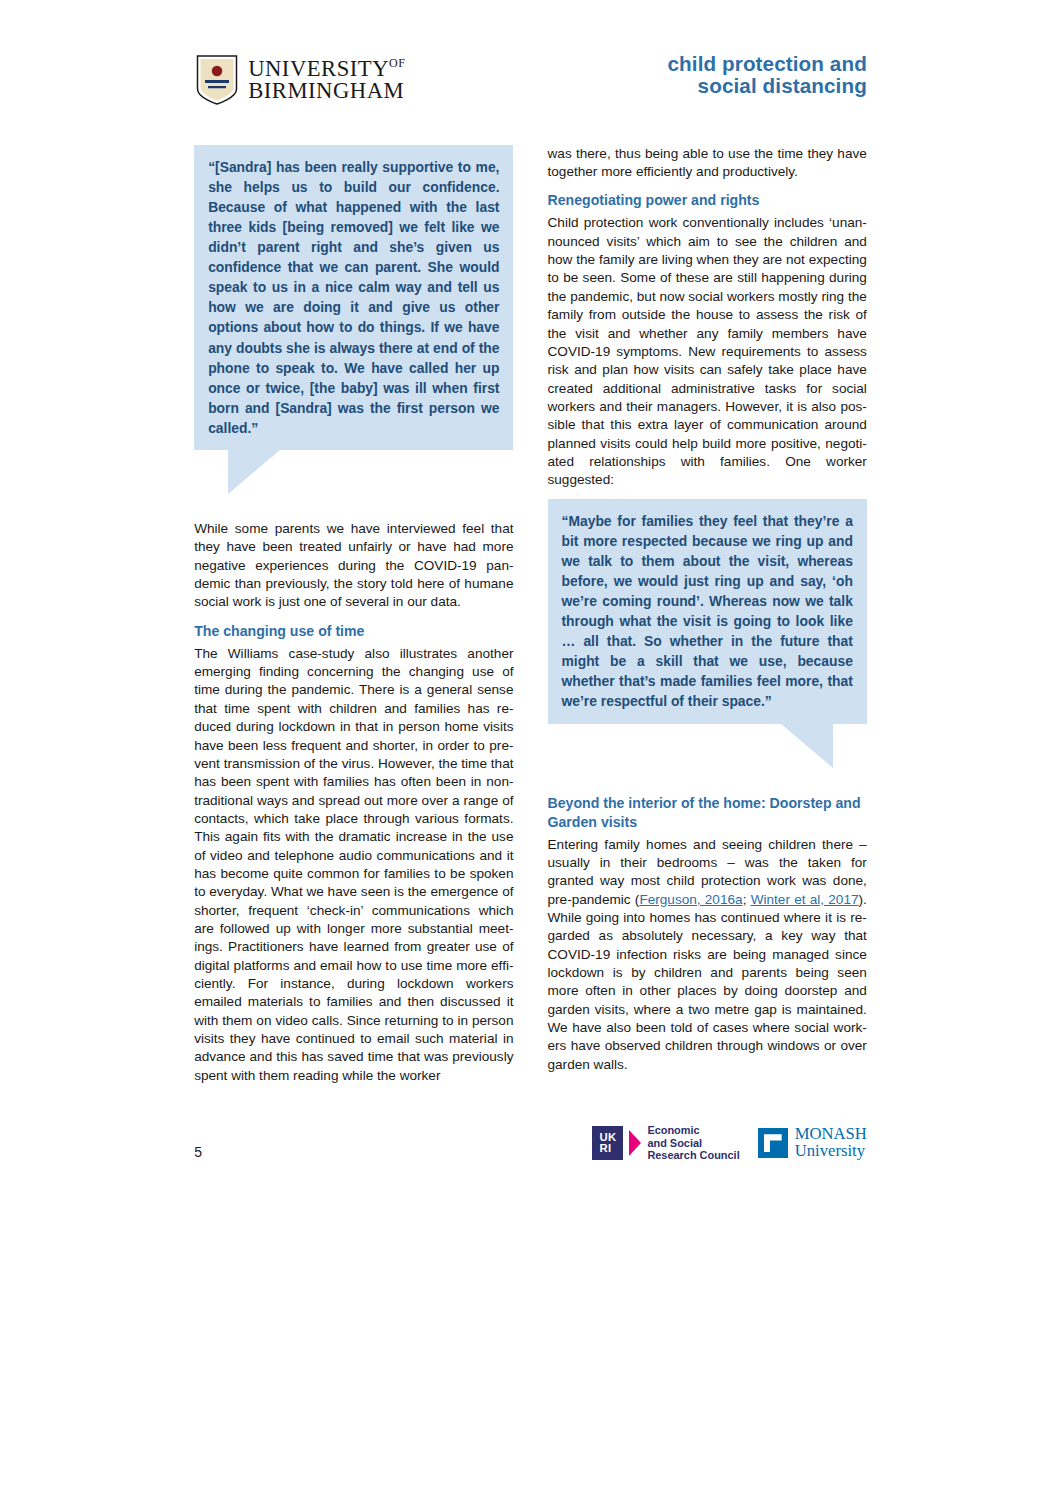UNIVERSITYOF
BIRMINGHAM
child protection and social distancing
“[Sandra] has been really supportive to me, she helps us to build our confidence. Because of what happened with the last three kids [being removed] we felt like we didn’t parent right and she’s given us confidence that we can parent. She would speak to us in a nice calm way and tell us how we are doing it and give us other options about how to do things. If we have any doubts she is always there at end of the phone to speak to. We have called her up once or twice, [the baby] was ill when first born and [Sandra] was the first person we called.”
While some parents we have interviewed feel that they have been treated unfairly or have had more negative experiences during the COVID-19 pandemic than previously, the story told here of humane social work is just one of several in our data.
The changing use of time
The Williams case-study also illustrates another emerging finding concerning the changing use of time during the pandemic. There is a general sense that time spent with children and families has reduced during lockdown in that in person home visits have been less frequent and shorter, in order to prevent transmission of the virus. However, the time that has been spent with families has often been in non-traditional ways and spread out more over a range of contacts, which take place through various formats. This again fits with the dramatic increase in the use of video and telephone audio communications and it has become quite common for families to be spoken to everyday. What we have seen is the emergence of shorter, frequent ‘check-in’ communications which are followed up with longer more substantial meetings. Practitioners have learned from greater use of digital platforms and email how to use time more efficiently. For instance, during lockdown workers emailed materials to families and then discussed it with them on video calls. Since returning to in person visits they have continued to email such material in advance and this has saved time that was previously spent with them reading while the worker
was there, thus being able to use the time they have together more efficiently and productively.
Renegotiating power and rights
Child protection work conventionally includes ‘unannounced visits’ which aim to see the children and how the family are living when they are not expecting to be seen. Some of these are still happening during the pandemic, but now social workers mostly ring the family from outside the house to assess the risk of the visit and whether any family members have COVID-19 symptoms. New requirements to assess risk and plan how visits can safely take place have created additional administrative tasks for social workers and their managers. However, it is also possible that this extra layer of communication around planned visits could help build more positive, negotiated relationships with families. One worker suggested:
“Maybe for families they feel that they’re a bit more respected because we ring up and we talk to them about the visit, whereas before, we would just ring up and say, ‘oh we’re coming round’. Whereas now we talk through what the visit is going to look like … all that. So whether in the future that might be a skill that we use, because whether that’s made families feel more, that we’re respectful of their space.”
Beyond the interior of the home: Doorstep and Garden visits
Entering family homes and seeing children there – usually in their bedrooms – was the taken for granted way most child protection work was done, pre-pandemic (Ferguson, 2016a; Winter et al, 2017). While going into homes has continued where it is regarded as absolutely necessary, a key way that COVID-19 infection risks are being managed since lockdown is by children and parents being seen more often in other places by doing doorstep and garden visits, where a two metre gap is maintained. We have also been told of cases where social workers have observed children through windows or over garden walls.
5
UK
RI
Economic
and Social
Research Council
MONASH University